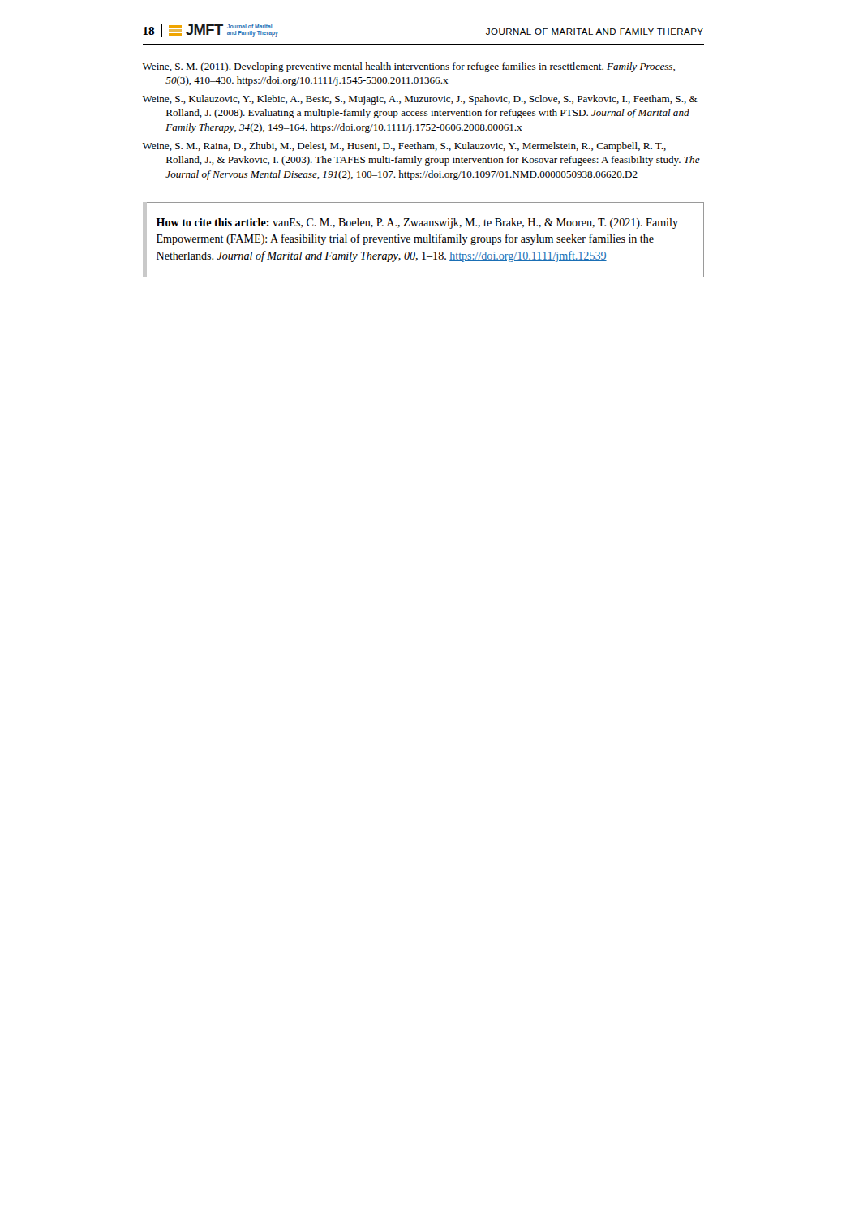18 JMFT Journal of Marital
and Family Therapy
Journal of Marital and Family Therapy
Weine, S. M. (2011). Developing preventive mental health interventions for refugee families in resettlement. Family Process, 50(3), 410–430. https://doi.org/10.1111/j.1545-5300.2011.01366.x
Weine, S., Kulauzovic, Y., Klebic, A., Besic, S., Mujagic, A., Muzurovic, J., Spahovic, D., Sclove, S., Pavkovic, I., Feetham, S., & Rolland, J. (2008). Evaluating a multiple-family group access intervention for refugees with PTSD. Journal of Marital and Family Therapy, 34(2), 149–164. https://doi.org/10.1111/j.1752-0606.2008.00061.x
Weine, S. M., Raina, D., Zhubi, M., Delesi, M., Huseni, D., Feetham, S., Kulauzovic, Y., Mermelstein, R., Campbell, R. T., Rolland, J., & Pavkovic, I. (2003). The TAFES multi-family group intervention for Kosovar refugees: A feasibility study. The Journal of Nervous Mental Disease, 191(2), 100–107. https://doi.org/10.1097/01.NMD.0000050938.06620.D2
How to cite this article: vanEs, C. M., Boelen, P. A., Zwaanswijk, M., te Brake, H., & Mooren, T. (2021). Family Empowerment (FAME): A feasibility trial of preventive multifamily groups for asylum seeker families in the Netherlands. Journal of Marital and Family Therapy, 00, 1–18. https://doi.org/10.1111/jmft.12539